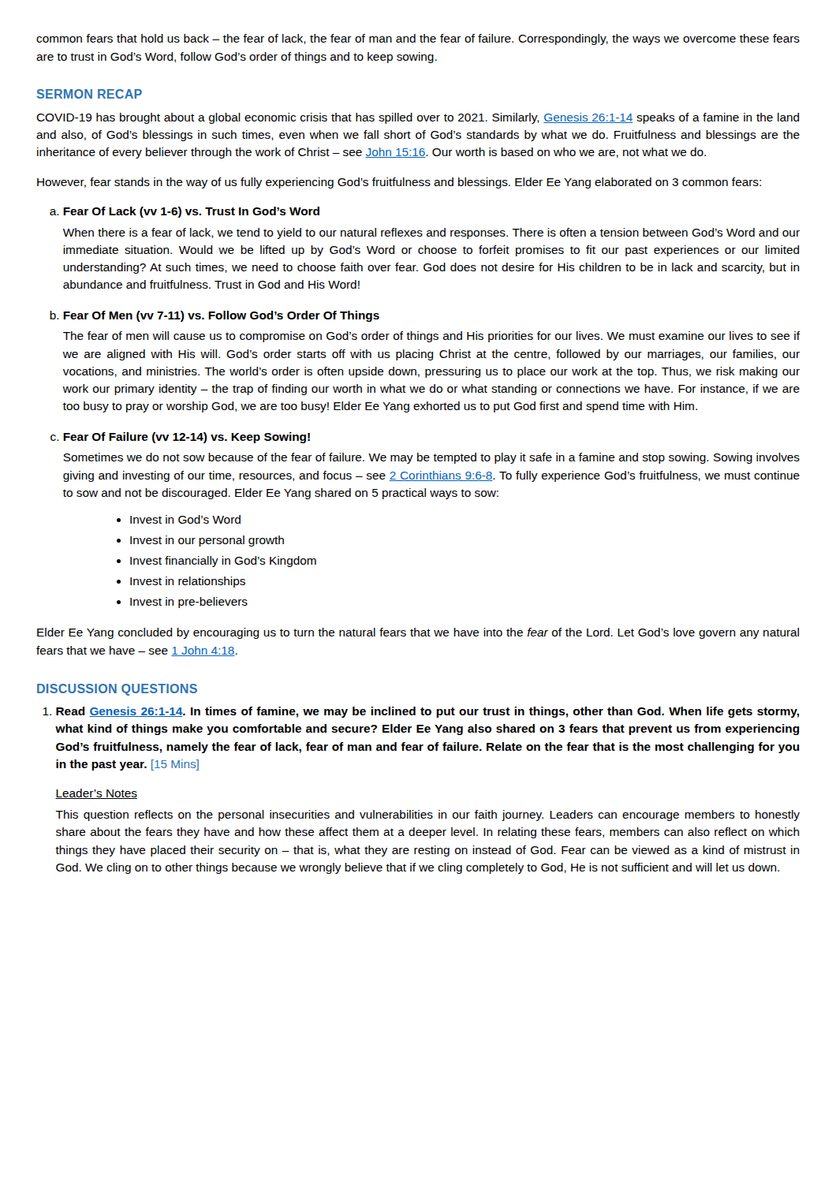common fears that hold us back – the fear of lack, the fear of man and the fear of failure. Correspondingly, the ways we overcome these fears are to trust in God’s Word, follow God’s order of things and to keep sowing.
SERMON RECAP
COVID-19 has brought about a global economic crisis that has spilled over to 2021. Similarly, Genesis 26:1-14 speaks of a famine in the land and also, of God’s blessings in such times, even when we fall short of God’s standards by what we do. Fruitfulness and blessings are the inheritance of every believer through the work of Christ – see John 15:16. Our worth is based on who we are, not what we do.
However, fear stands in the way of us fully experiencing God’s fruitfulness and blessings. Elder Ee Yang elaborated on 3 common fears:
Fear Of Lack (vv 1-6) vs. Trust In God’s Word When there is a fear of lack, we tend to yield to our natural reflexes and responses. There is often a tension between God’s Word and our immediate situation. Would we be lifted up by God’s Word or choose to forfeit promises to fit our past experiences or our limited understanding? At such times, we need to choose faith over fear. God does not desire for His children to be in lack and scarcity, but in abundance and fruitfulness. Trust in God and His Word!
Fear Of Men (vv 7-11) vs. Follow God’s Order Of Things The fear of men will cause us to compromise on God’s order of things and His priorities for our lives. We must examine our lives to see if we are aligned with His will. God’s order starts off with us placing Christ at the centre, followed by our marriages, our families, our vocations, and ministries. The world’s order is often upside down, pressuring us to place our work at the top. Thus, we risk making our work our primary identity – the trap of finding our worth in what we do or what standing or connections we have. For instance, if we are too busy to pray or worship God, we are too busy! Elder Ee Yang exhorted us to put God first and spend time with Him.
Fear Of Failure (vv 12-14) vs. Keep Sowing! Sometimes we do not sow because of the fear of failure. We may be tempted to play it safe in a famine and stop sowing. Sowing involves giving and investing of our time, resources, and focus – see 2 Corinthians 9:6-8. To fully experience God’s fruitfulness, we must continue to sow and not be discouraged. Elder Ee Yang shared on 5 practical ways to sow:
Invest in God’s Word
Invest in our personal growth
Invest financially in God’s Kingdom
Invest in relationships
Invest in pre-believers
Elder Ee Yang concluded by encouraging us to turn the natural fears that we have into the fear of the Lord. Let God’s love govern any natural fears that we have – see 1 John 4:18.
DISCUSSION QUESTIONS
Read Genesis 26:1-14. In times of famine, we may be inclined to put our trust in things, other than God. When life gets stormy, what kind of things make you comfortable and secure? Elder Ee Yang also shared on 3 fears that prevent us from experiencing God’s fruitfulness, namely the fear of lack, fear of man and fear of failure. Relate on the fear that is the most challenging for you in the past year. [15 Mins]
Leader’s Notes
This question reflects on the personal insecurities and vulnerabilities in our faith journey. Leaders can encourage members to honestly share about the fears they have and how these affect them at a deeper level. In relating these fears, members can also reflect on which things they have placed their security on – that is, what they are resting on instead of God. Fear can be viewed as a kind of mistrust in God. We cling on to other things because we wrongly believe that if we cling completely to God, He is not sufficient and will let us down.